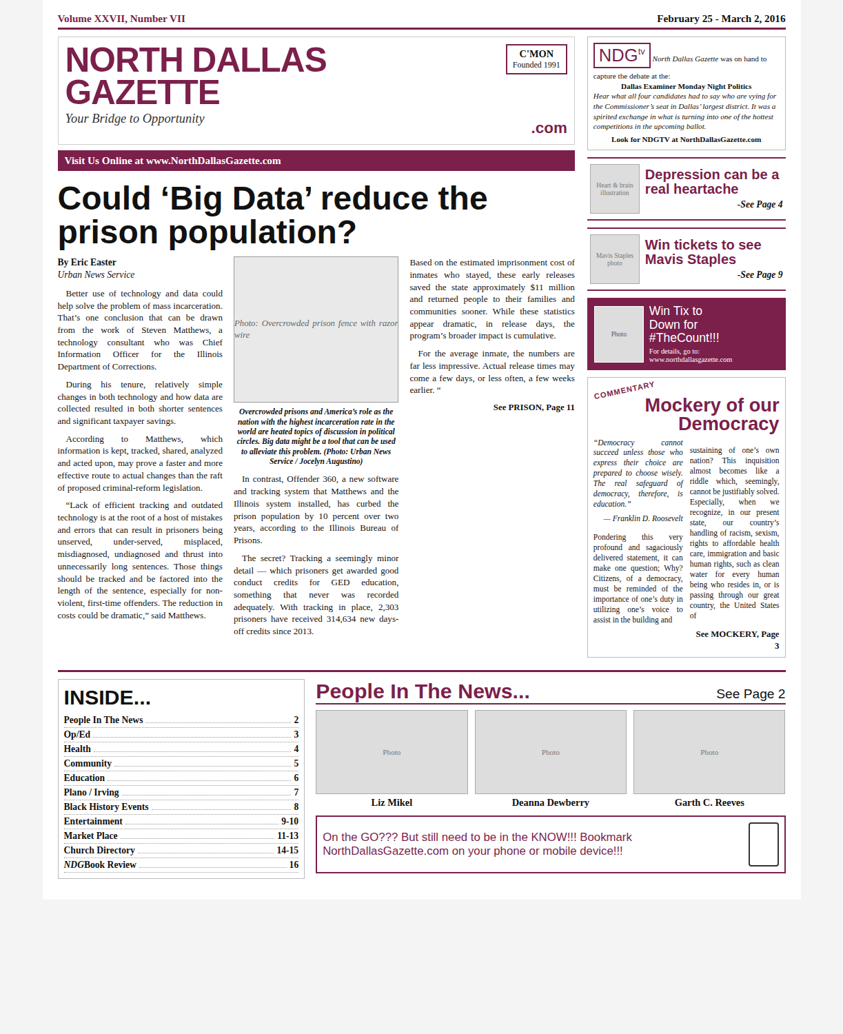Volume XXVII, Number VII
February 25 - March 2, 2016
C'MON Founded 1991
NORTH DALLAS
GAZETTE
Your Bridge to Opportunity
.com
Visit Us Online at www.NorthDallasGazette.com
Could ‘Big Data’ reduce the prison population?
By Eric EasterUrban News Service
Better use of technology and data could help solve the problem of mass incarceration. That’s one conclusion that can be drawn from the work of Steven Matthews, a technology consultant who was Chief Information Officer for the Illinois Department of Corrections.
During his tenure, relatively simple changes in both technology and how data are collected resulted in both shorter sentences and significant taxpayer savings.
According to Matthews, which information is kept, tracked, shared, analyzed and acted upon, may prove a faster and more effective route to actual changes than the raft of proposed criminal-reform legislation.
“Lack of efficient tracking and outdated technology is at the root of a host of mistakes and errors that can result in prisoners being unserved, under-served, misplaced, misdiagnosed, undiagnosed and thrust into unnecessarily long sentences. Those things should be tracked and be factored into the length of the sentence, especially for non-violent, first-time offenders. The reduction in costs could be dramatic,” said Matthews.
Photo: Overcrowded prison fence with razor wire
Overcrowded prisons and America’s role as the nation with the highest incarceration rate in the world are heated topics of discussion in political circles. Big data might be a tool that can be used to alleviate this problem. (Photo: Urban News Service / Jocelyn Augustino)
In contrast, Offender 360, a new software and tracking system that Matthews and the Illinois system installed, has curbed the prison population by 10 percent over two years, according to the Illinois Bureau of Prisons.
The secret? Tracking a seemingly minor detail — which prisoners get awarded good conduct credits for GED education, something that never was recorded adequately. With tracking in place, 2,303 prisoners have received 314,634 new days-off credits since 2013.
Based on the estimated imprisonment cost of inmates who stayed, these early releases saved the state approximately $11 million and returned people to their families and communities sooner. While these statistics appear dramatic, in release days, the program’s broader impact is cumulative.
For the average inmate, the numbers are far less impressive. Actual release times may come a few days, or less often, a few weeks earlier. “
See PRISON, Page 11
NDGtv
North Dallas Gazette was on hand to capture the debate at the: Dallas Examiner Monday Night Politics Hear what all four candidates had to say who are vying for the Commissioner’s seat in Dallas’ largest district. It was a spirited exchange in what is turning into one of the hottest competitions in the upcoming ballot. Look for NDGTV at NorthDallasGazette.com
Heart & brain illustration
Depression can be a real heartache
-See Page 4
Mavis Staples photo
Win tickets to see Mavis Staples
-See Page 9
Photo
Win Tix to
Down for
#TheCount!!!
For details, go to:
www.northdallasgazette.com
COMMENTARY
Mockery of our Democracy
“Democracy cannot succeed unless those who express their choice are prepared to choose wisely. The real safeguard of democracy, therefore, is education.”
— Franklin D. Roosevelt
Pondering this very profound and sagaciously delivered statement, it can make one question; Why? Citizens, of a democracy, must be reminded of the importance of one’s duty in utilizing one’s voice to assist in the building and
sustaining of one’s own nation? This inquisition almost becomes like a riddle which, seemingly, cannot be justifiably solved. Especially, when we recognize, in our present state, our country’s handling of racism, sexism, rights to affordable health care, immigration and basic human rights, such as clean water for every human being who resides in, or is passing through our great country, the United States of
See MOCKERY, Page 3
INSIDE...
People In The News 2
Op/Ed 3
Health 4
Community 5
Education 6
Plano / Irving 7
Black History Events 8
Entertainment 9-10
Market Place 11-13
Church Directory 14-15
NDG Book Review 16
People In The News...
See Page 2
Photo
Liz Mikel
Photo
Deanna Dewberry
Photo
Garth C. Reeves
On the GO??? But still need to be in the KNOW!!! Bookmark NorthDallasGazette.com on your phone or mobile device!!!